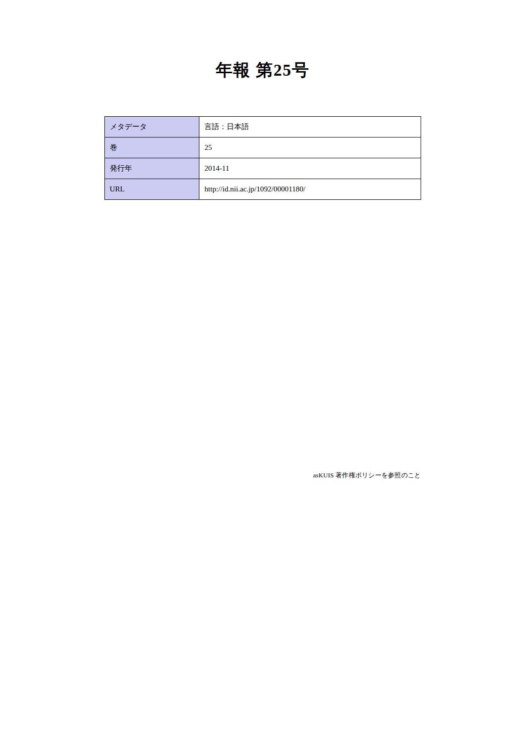年報 第25号
| メタデータ | 言語：日本語 |
| 巻 | 25 |
| 発行年 | 2014-11 |
| URL | http://id.nii.ac.jp/1092/00001180/ |
asKUIS 著作権ポリシーを参照のこと